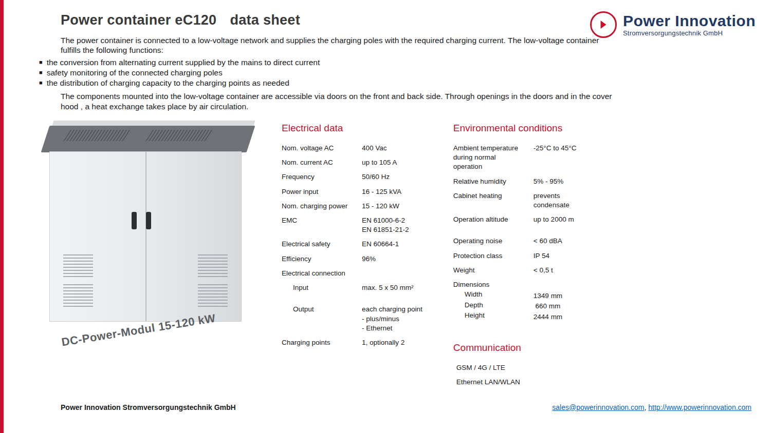Power Innovation
Stromversorgungstechnik GmbH
Power container eC120 data sheet
The power container is connected to a low-voltage network and supplies the charging poles with the required charging current. The low-voltage container fulfills the following functions:
the conversion from alternating current supplied by the mains to direct current
safety monitoring of the connected charging poles
the distribution of charging capacity to the charging points as needed
The components mounted into the low-voltage container are accessible via doors on the front and back side. Through openings in the doors and in the cover hood , a heat exchange takes place by air circulation.
DC-Power-Modul 15-120 kW
Electrical data
| Nom. voltage AC | 400 Vac |
| Nom. current AC | up to 105 A |
| Frequency | 50/60 Hz |
| Power input | 16 - 125 kVA |
| Nom. charging power | 15 - 120 kW |
| EMC | EN 61000-6-2 EN 61851-21-2 |
| Electrical safety | EN 60664-1 |
| Efficiency | 96% |
| Electrical connection | |
| Input | max. 5 x 50 mm² |
| Output | each charging point - plus/minus - Ethernet |
| Charging points | 1, optionally 2 |
Environmental conditions
| Ambient temperature during normal operation | -25°C to 45°C |
| Relative humidity | 5% - 95% |
| Cabinet heating | prevents condensate |
| Operation altitude | up to 2000 m |
| Operating noise | < 60 dBA |
| Protection class | IP 54 |
| Weight | < 0,5 t |
| Dimensions Width Depth Height | 1349 mm 660 mm 2444 mm |
Communication
GSM / 4G / LTE
Ethernet LAN/WLAN
Power Innovation Stromversorgungstechnik GmbH
sales@powerinnovation.com, http://www.powerinnovation.com